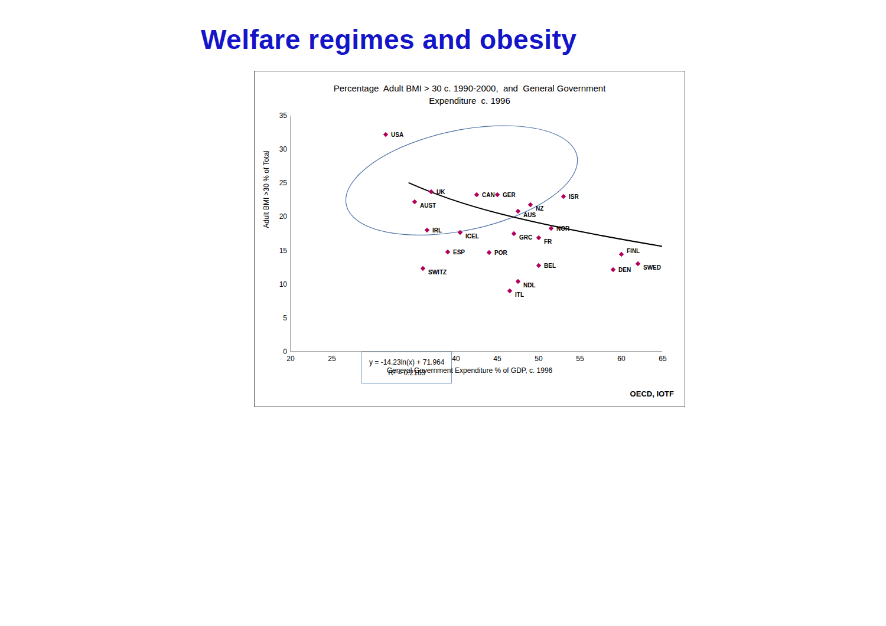Welfare regimes and obesity
Percentage Adult BMI > 30 c. 1990-2000, and General Government
Expenditure c. 1996
Adult BMI >30 % of Total
35 30 25 20 15 10 5 0 20 25 30 35 40 45 50 55 60 65 USA UK AUST CAN GER ISR NZ AUS NOR IRL ICEL GRC FR FINL SWED ESP POR BEL DEN SWITZ NDL ITL
y = -14.23ln(x) + 71.964
R² = 0.2163
General Government Expenditure % of GDP, c. 1996
OECD, IOTF